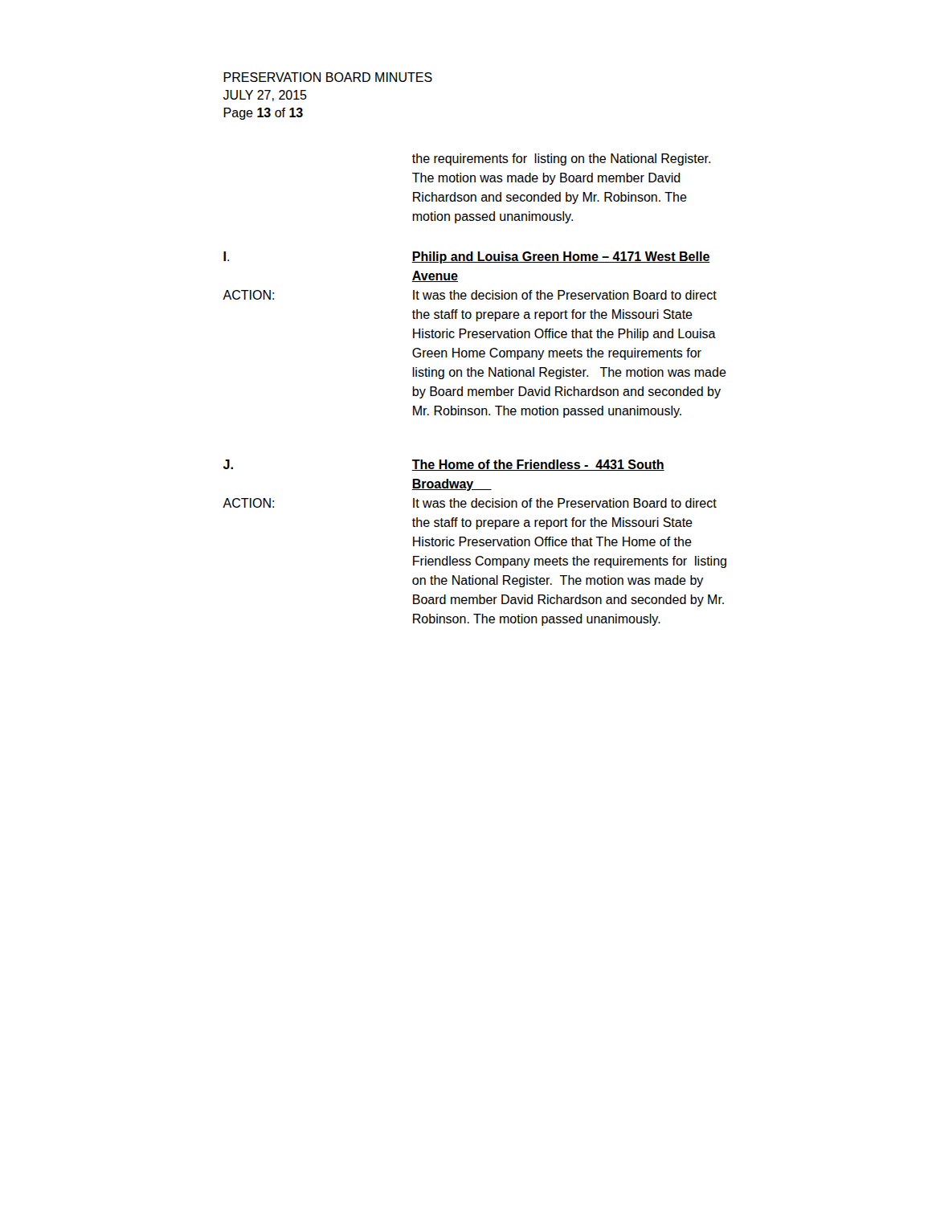PRESERVATION BOARD MINUTES
JULY 27, 2015
Page 13 of 13
the requirements for listing on the National Register. The motion was made by Board member David Richardson and seconded by Mr. Robinson. The motion passed unanimously.
I.
Philip and Louisa Green Home – 4171 West Belle Avenue
ACTION:
It was the decision of the Preservation Board to direct the staff to prepare a report for the Missouri State Historic Preservation Office that the Philip and Louisa Green Home Company meets the requirements for listing on the National Register. The motion was made by Board member David Richardson and seconded by Mr. Robinson. The motion passed unanimously.
J.
The Home of the Friendless - 4431 South Broadway
ACTION:
It was the decision of the Preservation Board to direct the staff to prepare a report for the Missouri State Historic Preservation Office that The Home of the Friendless Company meets the requirements for listing on the National Register. The motion was made by Board member David Richardson and seconded by Mr. Robinson. The motion passed unanimously.